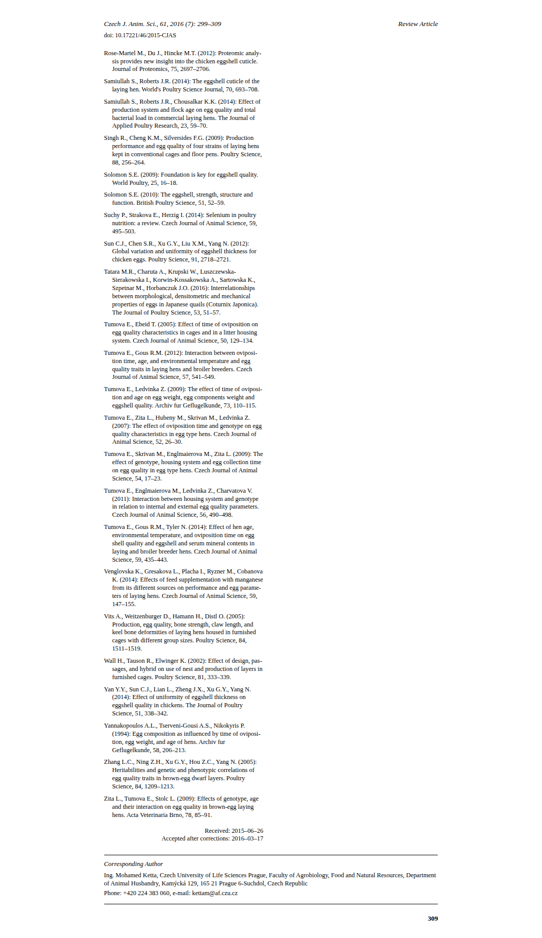Czech J. Anim. Sci., 61, 2016 (7): 299–309
Review Article
doi: 10.17221/46/2015-CJAS
Rose-Martel M., Du J., Hincke M.T. (2012): Proteomic analysis provides new insight into the chicken eggshell cuticle. Journal of Proteomics, 75, 2697–2706.
Samiullah S., Roberts J.R. (2014): The eggshell cuticle of the laying hen. World's Poultry Science Journal, 70, 693–708.
Samiullah S., Roberts J.R., Chousalkar K.K. (2014): Effect of production system and flock age on egg quality and total bacterial load in commercial laying hens. The Journal of Applied Poultry Research, 23, 59–70.
Singh R., Cheng K.M., Silversides F.G. (2009): Production performance and egg quality of four strains of laying hens kept in conventional cages and floor pens. Poultry Science, 88, 256–264.
Solomon S.E. (2009): Foundation is key for eggshell quality. World Poultry, 25, 16–18.
Solomon S.E. (2010): The eggshell, strength, structure and function. British Poultry Science, 51, 52–59.
Suchy P., Strakova E., Herzig I. (2014): Selenium in poultry nutrition: a review. Czech Journal of Animal Science, 59, 495–503.
Sun C.J., Chen S.R., Xu G.Y., Liu X.M., Yang N. (2012): Global variation and uniformity of eggshell thickness for chicken eggs. Poultry Science, 91, 2718–2721.
Tatara M.R., Charuta A., Krupski W., Luszczewska-Sierakowska I., Korwin-Kossakowska A., Sartowska K., Szpetnar M., Horbanczuk J.O. (2016): Interrelationships between morphological, densitometric and mechanical properties of eggs in Japanese quails (Coturnix Japonica). The Journal of Poultry Science, 53, 51–57.
Tumova E., Ebeid T. (2005): Effect of time of oviposition on egg quality characteristics in cages and in a litter housing system. Czech Journal of Animal Science, 50, 129–134.
Tumova E., Gous R.M. (2012): Interaction between oviposition time, age, and environmental temperature and egg quality traits in laying hens and broiler breeders. Czech Journal of Animal Science, 57, 541–549.
Tumova E., Ledvinka Z. (2009): The effect of time of oviposition and age on egg weight, egg components weight and eggshell quality. Archiv fur Geflugelkunde, 73, 110–115.
Tumova E., Zita L., Hubeny M., Skrivan M., Ledvinka Z. (2007): The effect of oviposition time and genotype on egg quality characteristics in egg type hens. Czech Journal of Animal Science, 52, 26–30.
Tumova E., Skrivan M., Englmaierova M., Zita L. (2009): The effect of genotype, housing system and egg collection time on egg quality in egg type hens. Czech Journal of Animal Science, 54, 17–23.
Tumova E., Englmaierova M., Ledvinka Z., Charvatova V. (2011): Interaction between housing system and genotype in relation to internal and external egg quality parameters. Czech Journal of Animal Science, 56, 490–498.
Tumova E., Gous R.M., Tyler N. (2014): Effect of hen age, environmental temperature, and oviposition time on egg shell quality and eggshell and serum mineral contents in laying and broiler breeder hens. Czech Journal of Animal Science, 59, 435–443.
Venglovska K., Gresakova L., Placha I., Ryzner M., Cobanova K. (2014): Effects of feed supplementation with manganese from its different sources on performance and egg parameters of laying hens. Czech Journal of Animal Science, 59, 147–155.
Vits A., Weitzenburger D., Hamann H., Distl O. (2005): Production, egg quality, bone strength, claw length, and keel bone deformities of laying hens housed in furnished cages with different group sizes. Poultry Science, 84, 1511–1519.
Wall H., Tauson R., Elwinger K. (2002): Effect of design, passages, and hybrid on use of nest and production of layers in furnished cages. Poultry Science, 81, 333–339.
Yan Y.Y., Sun C.J., Lian L., Zheng J.X., Xu G.Y., Yang N. (2014): Effect of uniformity of eggshell thickness on eggshell quality in chickens. The Journal of Poultry Science, 51, 338–342.
Yannakopoulos A.L., Tserveni-Gousi A.S., Nikokyris P. (1994): Egg composition as influenced by time of oviposition, egg weight, and age of hens. Archiv fur Geflugelkunde, 58, 206–213.
Zhang L.C., Ning Z.H., Xu G.Y., Hou Z.C., Yang N. (2005): Heritabilities and genetic and phenotypic correlations of egg quality traits in brown-egg dwarf layers. Poultry Science, 84, 1209–1213.
Zita L., Tumova E., Stolc L. (2009): Effects of genotype, age and their interaction on egg quality in brown-egg laying hens. Acta Veterinaria Brno, 78, 85–91.
Received: 2015–06–26
Accepted after corrections: 2016–03–17
Corresponding Author
Ing. Mohamed Ketta, Czech University of Life Sciences Prague, Faculty of Agrobiology, Food and Natural Resources, Department of Animal Husbandry, Kamýcká 129, 165 21 Prague 6-Suchdol, Czech Republic
Phone: +420 224 383 060, e-mail: kettam@af.czu.cz
309